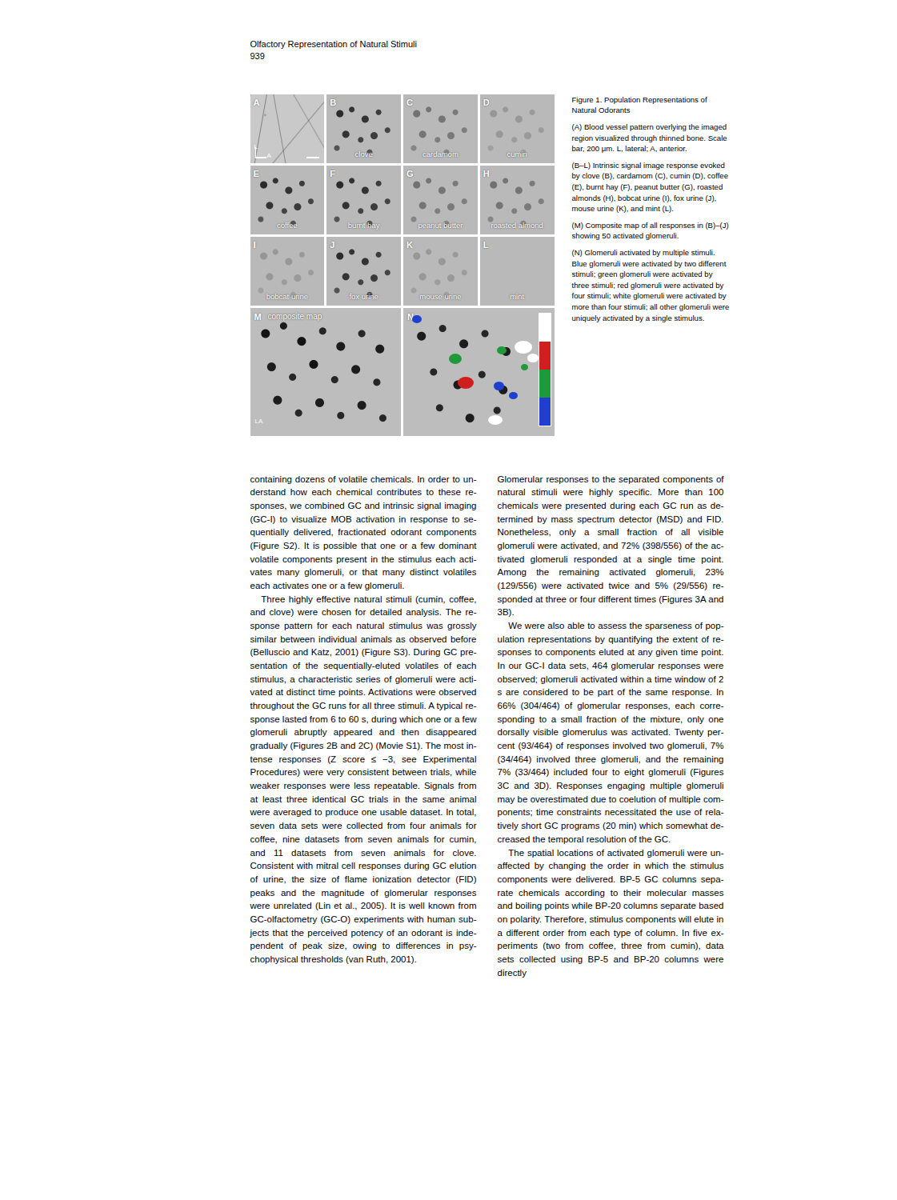Olfactory Representation of Natural Stimuli 939
A
LA
B clove
C cardamom
D cumin
E coffee
F burnt hay
G peanut butter
H roasted almond
I bobcat urine
J fox urine
K mouse urine
L mint
M composite map
LA
N
>4 4 3 2
Figure 1. Population Representations of Natural Odorants
(A) Blood vessel pattern overlying the imaged region visualized through thinned bone. Scale bar, 200 μm. L, lateral; A, anterior.
(B–L) Intrinsic signal image response evoked by clove (B), cardamom (C), cumin (D), coffee (E), burnt hay (F), peanut butter (G), roasted almonds (H), bobcat urine (I), fox urine (J), mouse urine (K), and mint (L).
(M) Composite map of all responses in (B)–(J) showing 50 activated glomeruli.
(N) Glomeruli activated by multiple stimuli. Blue glomeruli were activated by two different stimuli; green glomeruli were activated by three stimuli; red glomeruli were activated by four stimuli; white glomeruli were activated by more than four stimuli; all other glomeruli were uniquely activated by a single stimulus.
containing dozens of volatile chemicals. In order to understand how each chemical contributes to these responses, we combined GC and intrinsic signal imaging (GC-I) to visualize MOB activation in response to sequentially delivered, fractionated odorant components (Figure S2). It is possible that one or a few dominant volatile components present in the stimulus each activates many glomeruli, or that many distinct volatiles each activates one or a few glomeruli.
Three highly effective natural stimuli (cumin, coffee, and clove) were chosen for detailed analysis. The response pattern for each natural stimulus was grossly similar between individual animals as observed before (Belluscio and Katz, 2001) (Figure S3). During GC presentation of the sequentially-eluted volatiles of each stimulus, a characteristic series of glomeruli were activated at distinct time points. Activations were observed throughout the GC runs for all three stimuli. A typical response lasted from 6 to 60 s, during which one or a few glomeruli abruptly appeared and then disappeared gradually (Figures 2B and 2C) (Movie S1). The most intense responses (Z score ≤ −3, see Experimental Procedures) were very consistent between trials, while weaker responses were less repeatable. Signals from at least three identical GC trials in the same animal were averaged to produce one usable dataset. In total, seven data sets were collected from four animals for coffee, nine datasets from seven animals for cumin, and 11 datasets from seven animals for clove. Consistent with mitral cell responses during GC elution of urine, the size of flame ionization detector (FID) peaks and the magnitude of glomerular responses were unrelated (Lin et al., 2005). It is well known from GC-olfactometry (GC-O) experiments with human subjects that the perceived potency of an odorant is independent of peak size, owing to differences in psychophysical thresholds (van Ruth, 2001).
Glomerular responses to the separated components of natural stimuli were highly specific. More than 100 chemicals were presented during each GC run as determined by mass spectrum detector (MSD) and FID. Nonetheless, only a small fraction of all visible glomeruli were activated, and 72% (398/556) of the activated glomeruli responded at a single time point. Among the remaining activated glomeruli, 23% (129/556) were activated twice and 5% (29/556) responded at three or four different times (Figures 3A and 3B).
We were also able to assess the sparseness of population representations by quantifying the extent of responses to components eluted at any given time point. In our GC-I data sets, 464 glomerular responses were observed; glomeruli activated within a time window of 2 s are considered to be part of the same response. In 66% (304/464) of glomerular responses, each corresponding to a small fraction of the mixture, only one dorsally visible glomerulus was activated. Twenty percent (93/464) of responses involved two glomeruli, 7% (34/464) involved three glomeruli, and the remaining 7% (33/464) included four to eight glomeruli (Figures 3C and 3D). Responses engaging multiple glomeruli may be overestimated due to coelution of multiple components; time constraints necessitated the use of relatively short GC programs (20 min) which somewhat decreased the temporal resolution of the GC.
The spatial locations of activated glomeruli were unaffected by changing the order in which the stimulus components were delivered. BP-5 GC columns separate chemicals according to their molecular masses and boiling points while BP-20 columns separate based on polarity. Therefore, stimulus components will elute in a different order from each type of column. In five experiments (two from coffee, three from cumin), data sets collected using BP-5 and BP-20 columns were directly